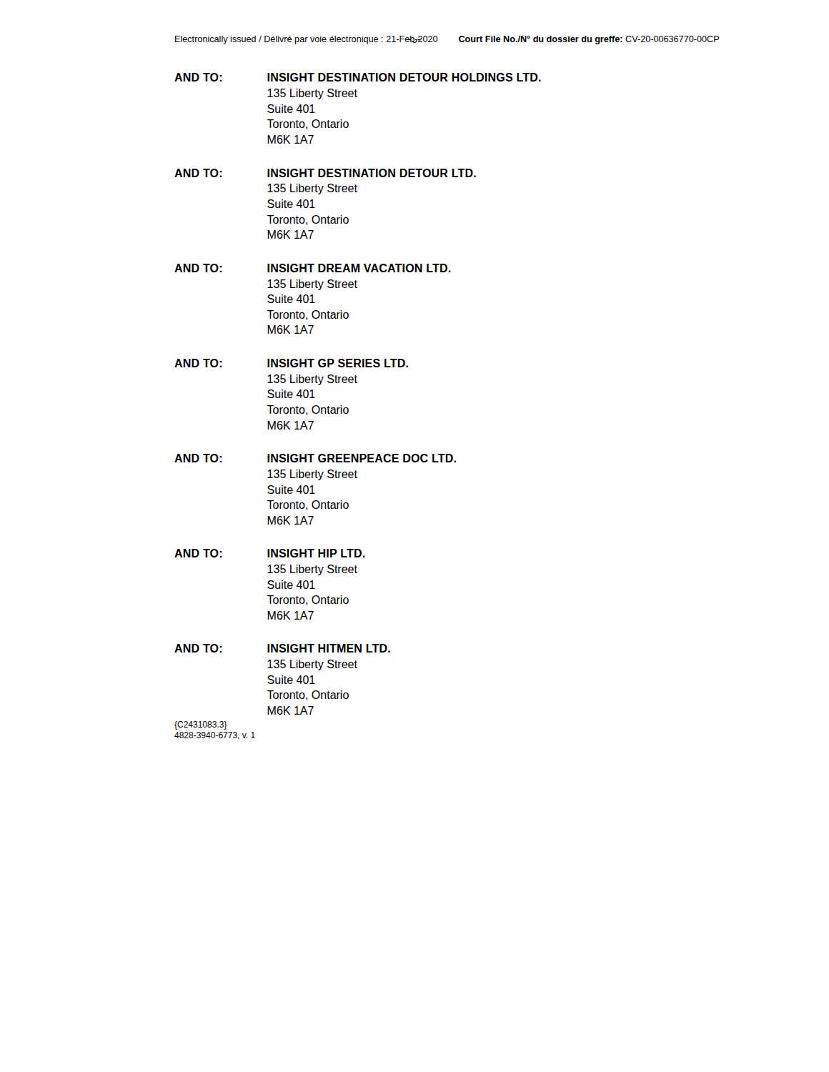Electronically issued / Délivré par voie électronique : 21-Feb-2020
Court File No./N° du dossier du greffe: CV-20-00636770-00CP
-5-
AND TO:
INSIGHT DESTINATION DETOUR HOLDINGS LTD.
135 Liberty Street
Suite 401
Toronto, Ontario
M6K 1A7
AND TO:
INSIGHT DESTINATION DETOUR LTD.
135 Liberty Street
Suite 401
Toronto, Ontario
M6K 1A7
AND TO:
INSIGHT DREAM VACATION LTD.
135 Liberty Street
Suite 401
Toronto, Ontario
M6K 1A7
AND TO:
INSIGHT GP SERIES LTD.
135 Liberty Street
Suite 401
Toronto, Ontario
M6K 1A7
AND TO:
INSIGHT GREENPEACE DOC LTD.
135 Liberty Street
Suite 401
Toronto, Ontario
M6K 1A7
AND TO:
INSIGHT HIP LTD.
135 Liberty Street
Suite 401
Toronto, Ontario
M6K 1A7
AND TO:
INSIGHT HITMEN LTD.
135 Liberty Street
Suite 401
Toronto, Ontario
M6K 1A7
{C2431083.3}
4828-3940-6773, v. 1